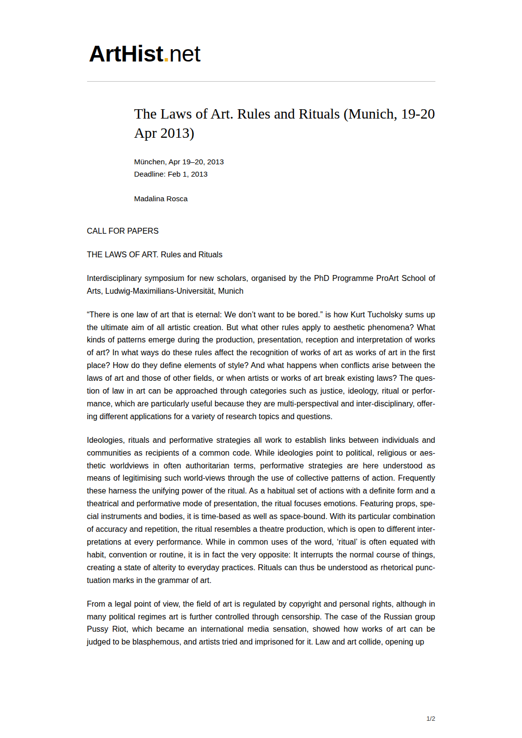ArtHist. net
The Laws of Art. Rules and Rituals (Munich, 19-20 Apr 2013)
München, Apr 19–20, 2013
Deadline: Feb 1, 2013
Madalina Rosca
CALL FOR PAPERS
THE LAWS OF ART. Rules and Rituals
Interdisciplinary symposium for new scholars, organised by the PhD Programme ProArt School of Arts, Ludwig-Maximilians-Universität, Munich
“There is one law of art that is eternal: We don’t want to be bored.” is how Kurt Tucholsky sums up the ultimate aim of all artistic creation. But what other rules apply to aesthetic phenomena? What kinds of patterns emerge during the production, presentation, reception and interpretation of works of art? In what ways do these rules affect the recognition of works of art as works of art in the first place? How do they define elements of style? And what happens when conflicts arise between the laws of art and those of other fields, or when artists or works of art break existing laws? The question of law in art can be approached through categories such as justice, ideology, ritual or performance, which are particularly useful because they are multi-perspectival and inter-disciplinary, offering different applications for a variety of research topics and questions.
Ideologies, rituals and performative strategies all work to establish links between individuals and communities as recipients of a common code. While ideologies point to political, religious or aesthetic worldviews in often authoritarian terms, performative strategies are here understood as means of legitimising such world-views through the use of collective patterns of action. Frequently these harness the unifying power of the ritual. As a habitual set of actions with a definite form and a theatrical and performative mode of presentation, the ritual focuses emotions. Featuring props, special instruments and bodies, it is time-based as well as space-bound. With its particular combination of accuracy and repetition, the ritual resembles a theatre production, which is open to different interpretations at every performance. While in common uses of the word, ‘ritual’ is often equated with habit, convention or routine, it is in fact the very opposite: It interrupts the normal course of things, creating a state of alterity to everyday practices. Rituals can thus be understood as rhetorical punctuation marks in the grammar of art.
From a legal point of view, the field of art is regulated by copyright and personal rights, although in many political regimes art is further controlled through censorship. The case of the Russian group Pussy Riot, which became an international media sensation, showed how works of art can be judged to be blasphemous, and artists tried and imprisoned for it. Law and art collide, opening up
1/2